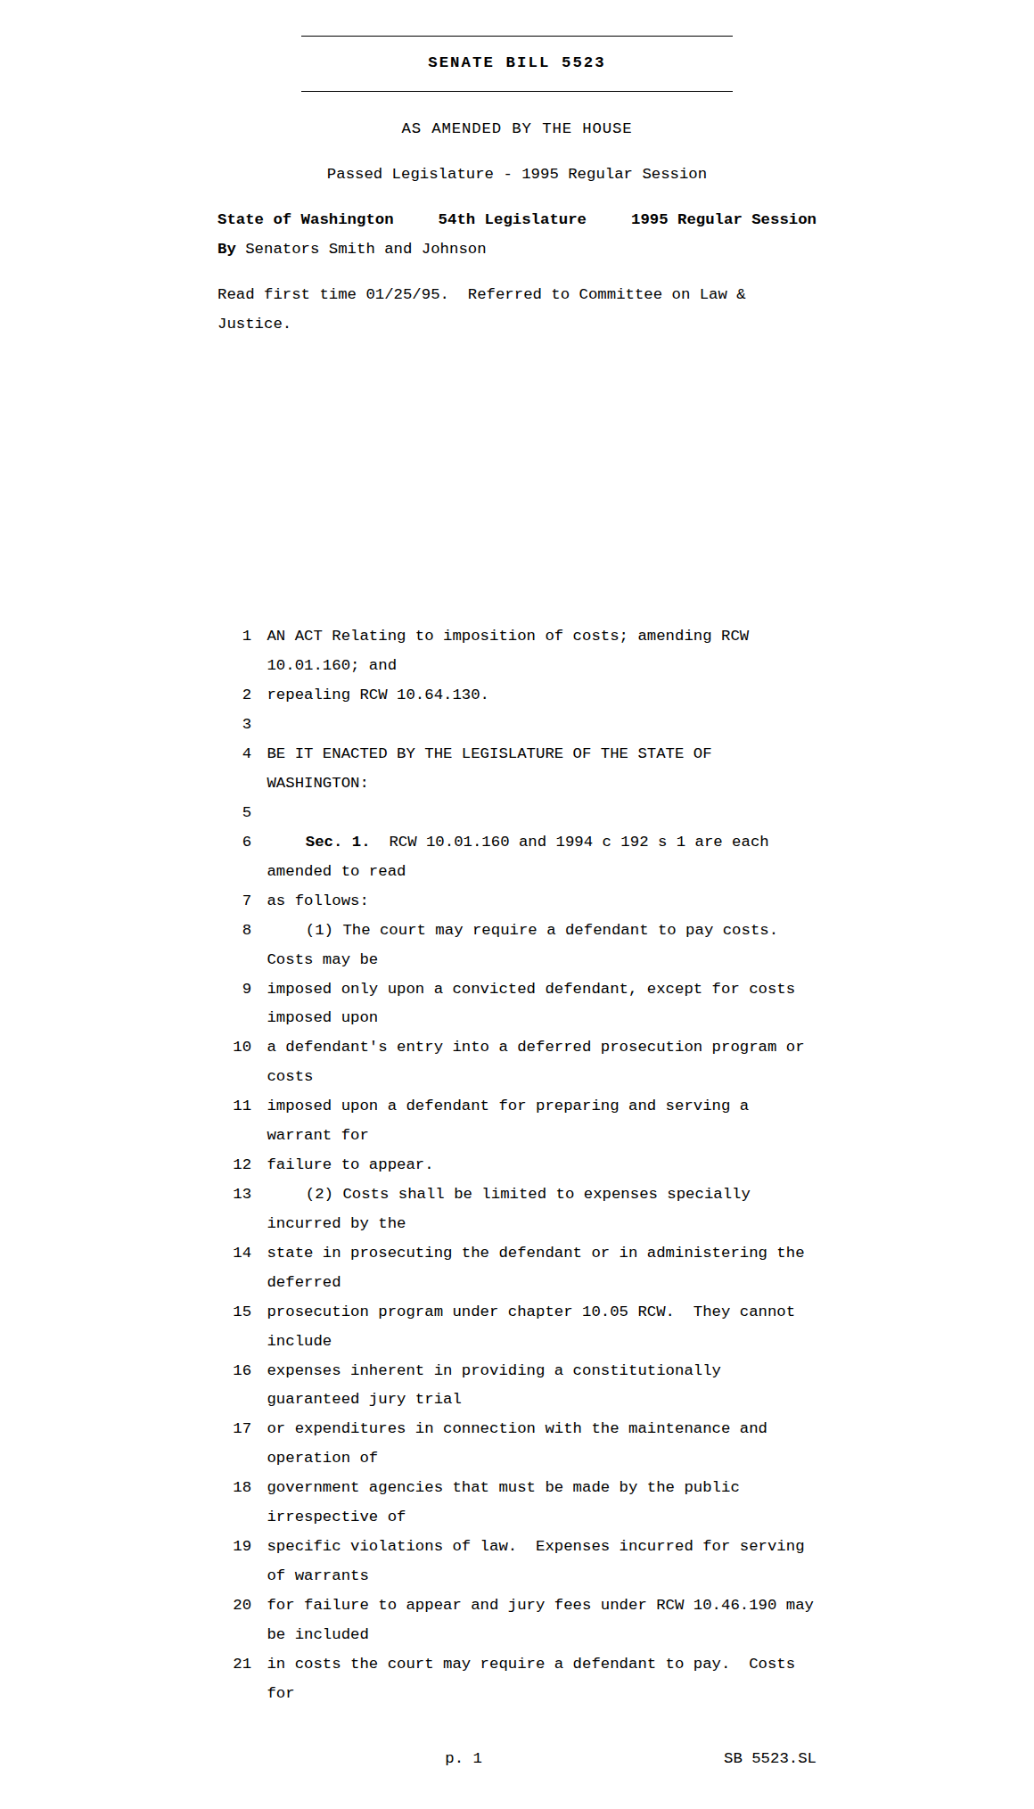SENATE BILL 5523
AS AMENDED BY THE HOUSE
Passed Legislature - 1995 Regular Session
State of Washington 54th Legislature 1995 Regular Session
By Senators Smith and Johnson
Read first time 01/25/95. Referred to Committee on Law & Justice.
AN ACT Relating to imposition of costs; amending RCW 10.01.160; and
repealing RCW 10.64.130.
BE IT ENACTED BY THE LEGISLATURE OF THE STATE OF WASHINGTON:
Sec. 1. RCW 10.01.160 and 1994 c 192 s 1 are each amended to read
as follows:
(1) The court may require a defendant to pay costs. Costs may be
imposed only upon a convicted defendant, except for costs imposed upon
a defendant's entry into a deferred prosecution program or costs
imposed upon a defendant for preparing and serving a warrant for
failure to appear.
(2) Costs shall be limited to expenses specially incurred by the
state in prosecuting the defendant or in administering the deferred
prosecution program under chapter 10.05 RCW. They cannot include
expenses inherent in providing a constitutionally guaranteed jury trial
or expenditures in connection with the maintenance and operation of
government agencies that must be made by the public irrespective of
specific violations of law. Expenses incurred for serving of warrants
for failure to appear and jury fees under RCW 10.46.190 may be included
in costs the court may require a defendant to pay. Costs for
p. 1 SB 5523.SL